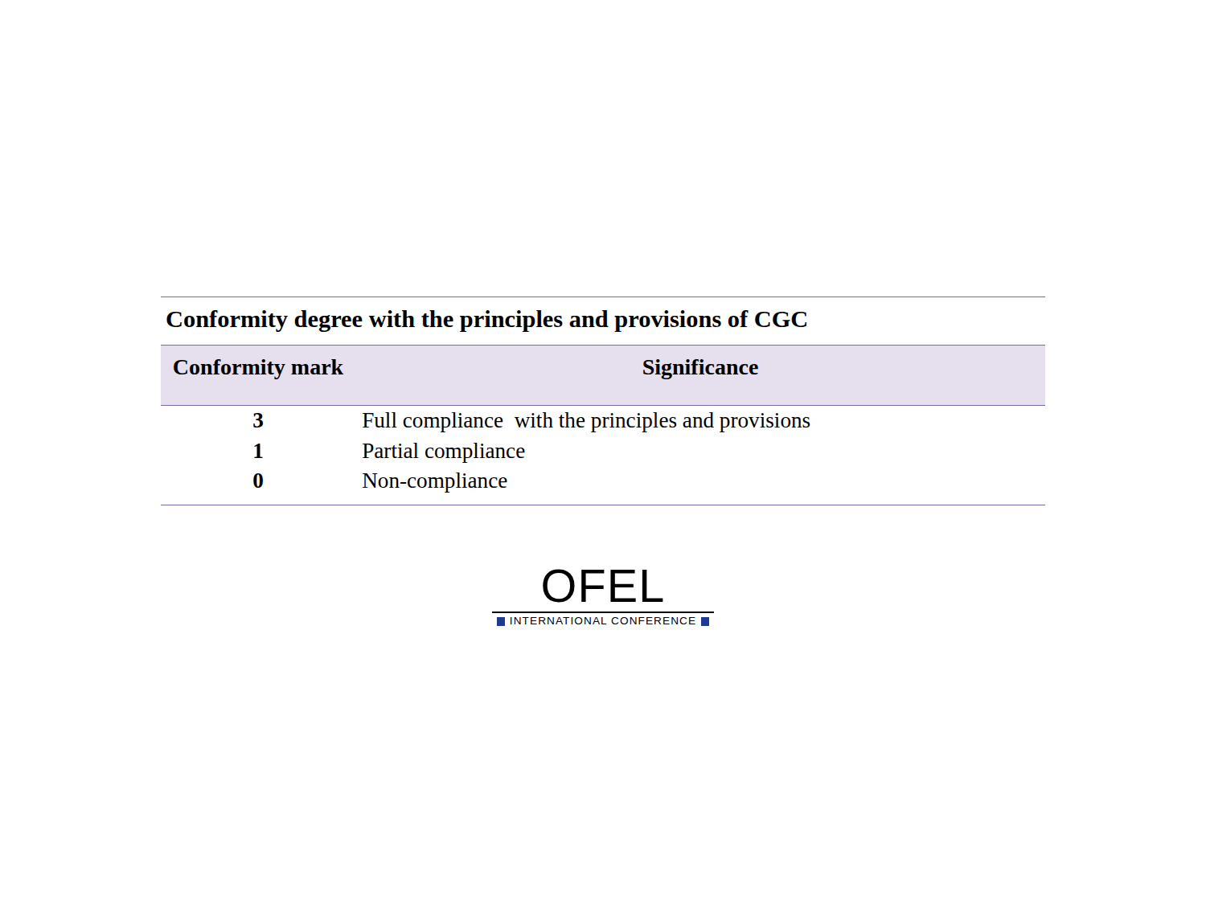Conformity degree with the principles and provisions of CGC
| Conformity mark | Significance |
| --- | --- |
| 3 | Full compliance with the principles and provisions |
| 1 | Partial compliance |
| 0 | Non-compliance |
OFEL
INTERNATIONAL CONFERENCE